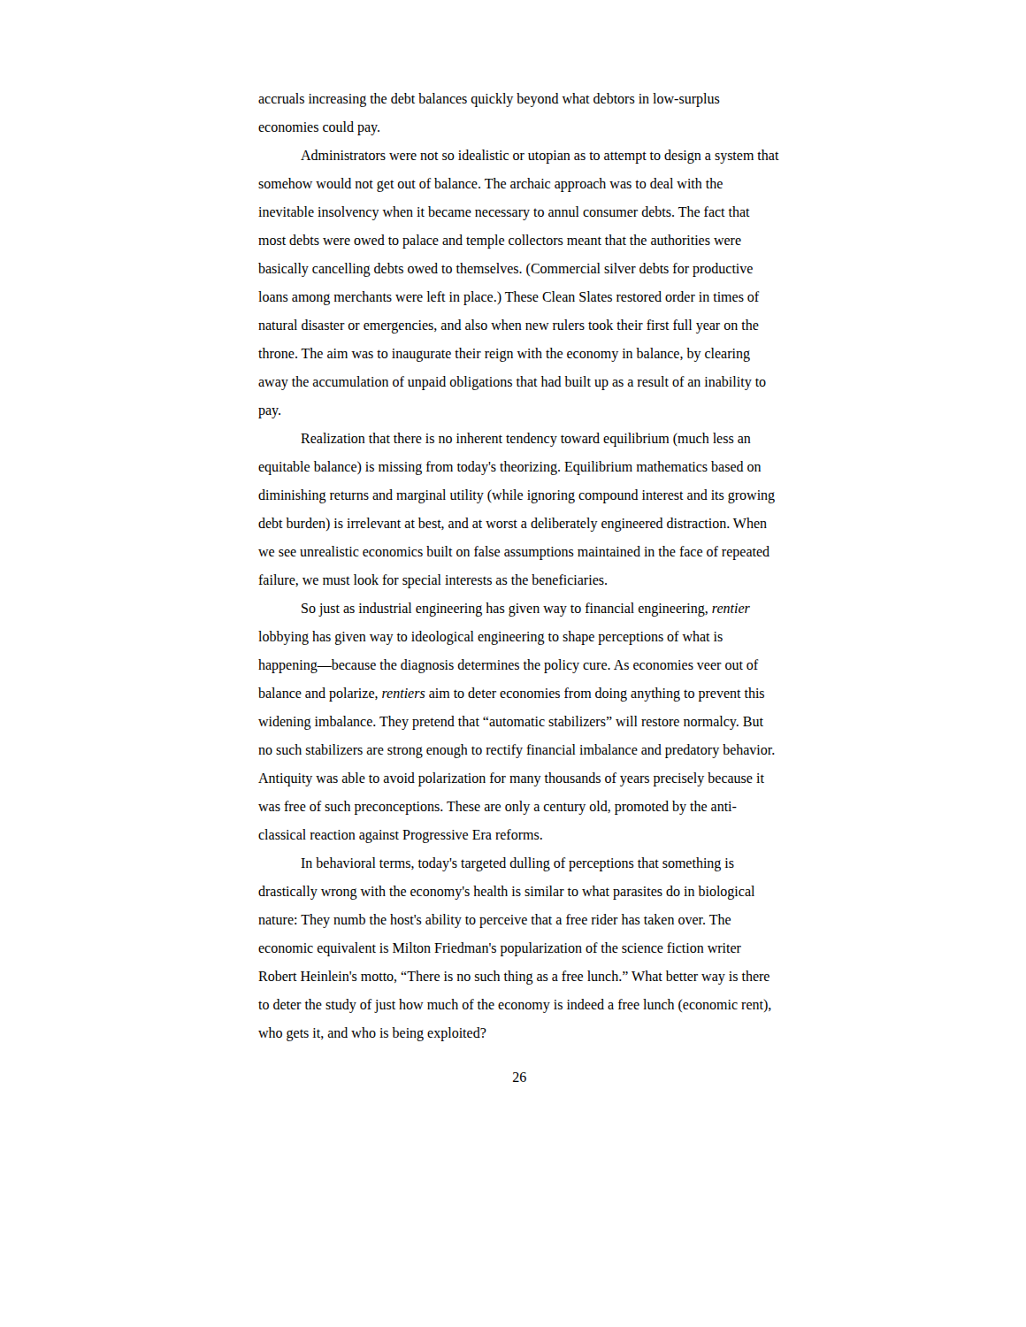accruals increasing the debt balances quickly beyond what debtors in low-surplus economies could pay.
Administrators were not so idealistic or utopian as to attempt to design a system that somehow would not get out of balance. The archaic approach was to deal with the inevitable insolvency when it became necessary to annul consumer debts. The fact that most debts were owed to palace and temple collectors meant that the authorities were basically cancelling debts owed to themselves. (Commercial silver debts for productive loans among merchants were left in place.) These Clean Slates restored order in times of natural disaster or emergencies, and also when new rulers took their first full year on the throne. The aim was to inaugurate their reign with the economy in balance, by clearing away the accumulation of unpaid obligations that had built up as a result of an inability to pay.
Realization that there is no inherent tendency toward equilibrium (much less an equitable balance) is missing from today's theorizing. Equilibrium mathematics based on diminishing returns and marginal utility (while ignoring compound interest and its growing debt burden) is irrelevant at best, and at worst a deliberately engineered distraction. When we see unrealistic economics built on false assumptions maintained in the face of repeated failure, we must look for special interests as the beneficiaries.
So just as industrial engineering has given way to financial engineering, rentier lobbying has given way to ideological engineering to shape perceptions of what is happening—because the diagnosis determines the policy cure. As economies veer out of balance and polarize, rentiers aim to deter economies from doing anything to prevent this widening imbalance. They pretend that “automatic stabilizers” will restore normalcy. But no such stabilizers are strong enough to rectify financial imbalance and predatory behavior. Antiquity was able to avoid polarization for many thousands of years precisely because it was free of such preconceptions. These are only a century old, promoted by the anti-classical reaction against Progressive Era reforms.
In behavioral terms, today's targeted dulling of perceptions that something is drastically wrong with the economy's health is similar to what parasites do in biological nature: They numb the host's ability to perceive that a free rider has taken over. The economic equivalent is Milton Friedman's popularization of the science fiction writer Robert Heinlein's motto, “There is no such thing as a free lunch.” What better way is there to deter the study of just how much of the economy is indeed a free lunch (economic rent), who gets it, and who is being exploited?
26